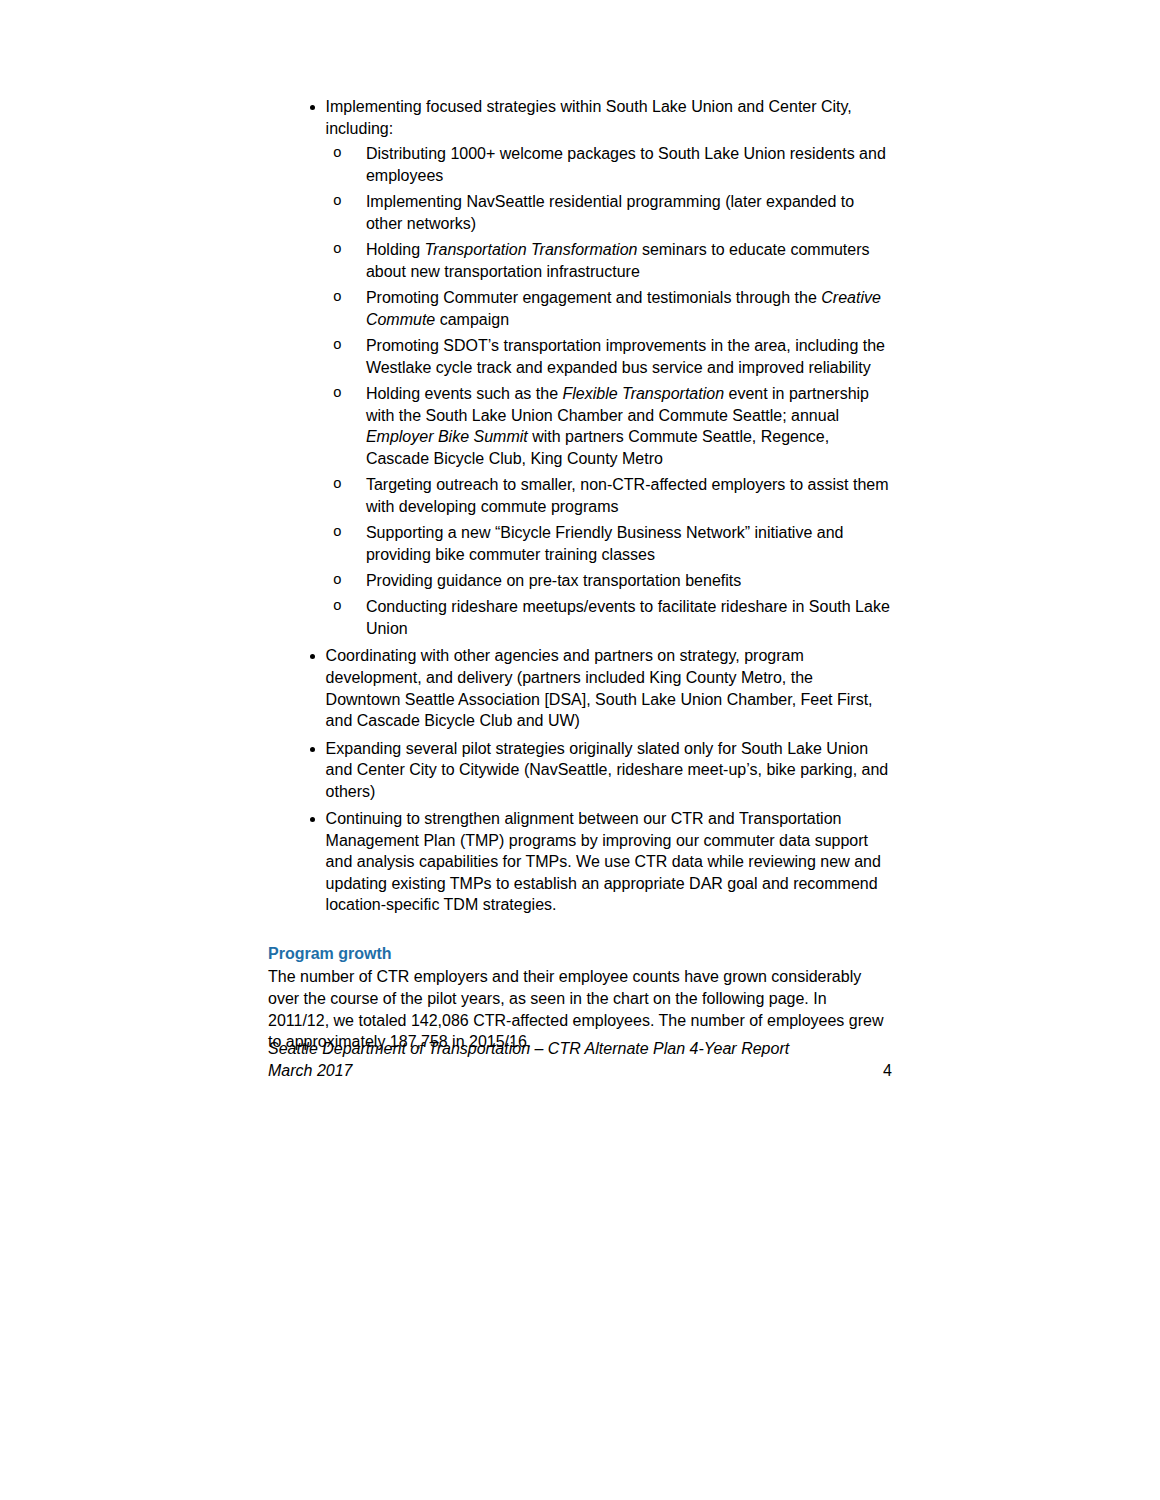Implementing focused strategies within South Lake Union and Center City, including:
Distributing 1000+ welcome packages to South Lake Union residents and employees
Implementing NavSeattle residential programming (later expanded to other networks)
Holding Transportation Transformation seminars to educate commuters about new transportation infrastructure
Promoting Commuter engagement and testimonials through the Creative Commute campaign
Promoting SDOT’s transportation improvements in the area, including the Westlake cycle track and expanded bus service and improved reliability
Holding events such as the Flexible Transportation event in partnership with the South Lake Union Chamber and Commute Seattle; annual Employer Bike Summit with partners Commute Seattle, Regence, Cascade Bicycle Club, King County Metro
Targeting outreach to smaller, non-CTR-affected employers to assist them with developing commute programs
Supporting a new “Bicycle Friendly Business Network” initiative and providing bike commuter training classes
Providing guidance on pre-tax transportation benefits
Conducting rideshare meetups/events to facilitate rideshare in South Lake Union
Coordinating with other agencies and partners on strategy, program development, and delivery (partners included King County Metro, the Downtown Seattle Association [DSA], South Lake Union Chamber, Feet First, and Cascade Bicycle Club and UW)
Expanding several pilot strategies originally slated only for South Lake Union and Center City to Citywide (NavSeattle, rideshare meet-up’s, bike parking, and others)
Continuing to strengthen alignment between our CTR and Transportation Management Plan (TMP) programs by improving our commuter data support and analysis capabilities for TMPs. We use CTR data while reviewing new and updating existing TMPs to establish an appropriate DAR goal and recommend location-specific TDM strategies.
Program growth
The number of CTR employers and their employee counts have grown considerably over the course of the pilot years, as seen in the chart on the following page. In 2011/12, we totaled 142,086 CTR-affected employees. The number of employees grew to approximately 187,758 in 2015/16.
Seattle Department of Transportation – CTR Alternate Plan 4-Year Report
March 2017 4